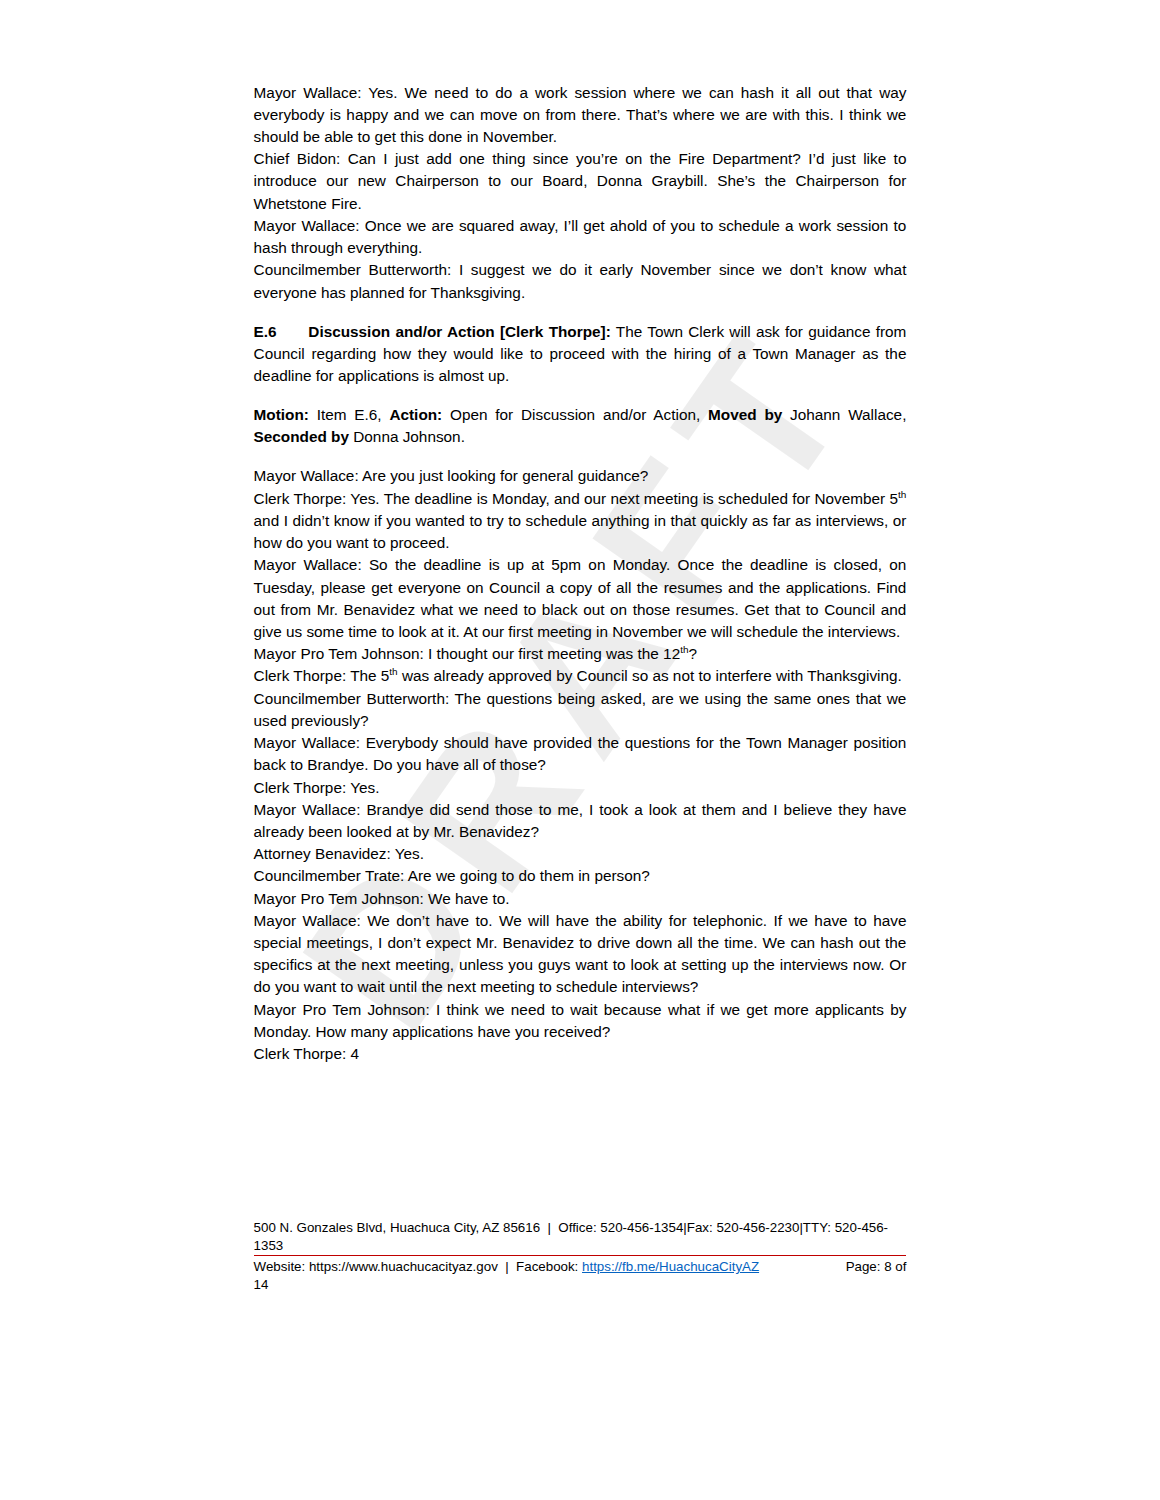DRAFT
Mayor Wallace: Yes. We need to do a work session where we can hash it all out that way everybody is happy and we can move on from there. That’s where we are with this. I think we should be able to get this done in November.
Chief Bidon: Can I just add one thing since you’re on the Fire Department? I’d just like to introduce our new Chairperson to our Board, Donna Graybill. She’s the Chairperson for Whetstone Fire.
Mayor Wallace: Once we are squared away, I’ll get ahold of you to schedule a work session to hash through everything.
Councilmember Butterworth: I suggest we do it early November since we don’t know what everyone has planned for Thanksgiving.
E.6 Discussion and/or Action [Clerk Thorpe]: The Town Clerk will ask for guidance from Council regarding how they would like to proceed with the hiring of a Town Manager as the deadline for applications is almost up.
Motion: Item E.6, Action: Open for Discussion and/or Action, Moved by Johann Wallace, Seconded by Donna Johnson.
Mayor Wallace: Are you just looking for general guidance?
Clerk Thorpe: Yes. The deadline is Monday, and our next meeting is scheduled for November 5th and I didn’t know if you wanted to try to schedule anything in that quickly as far as interviews, or how do you want to proceed.
Mayor Wallace: So the deadline is up at 5pm on Monday. Once the deadline is closed, on Tuesday, please get everyone on Council a copy of all the resumes and the applications. Find out from Mr. Benavidez what we need to black out on those resumes. Get that to Council and give us some time to look at it. At our first meeting in November we will schedule the interviews.
Mayor Pro Tem Johnson: I thought our first meeting was the 12th?
Clerk Thorpe: The 5th was already approved by Council so as not to interfere with Thanksgiving.
Councilmember Butterworth: The questions being asked, are we using the same ones that we used previously?
Mayor Wallace: Everybody should have provided the questions for the Town Manager position back to Brandye. Do you have all of those?
Clerk Thorpe: Yes.
Mayor Wallace: Brandye did send those to me, I took a look at them and I believe they have already been looked at by Mr. Benavidez?
Attorney Benavidez: Yes.
Councilmember Trate: Are we going to do them in person?
Mayor Pro Tem Johnson: We have to.
Mayor Wallace: We don’t have to. We will have the ability for telephonic. If we have to have special meetings, I don’t expect Mr. Benavidez to drive down all the time. We can hash out the specifics at the next meeting, unless you guys want to look at setting up the interviews now. Or do you want to wait until the next meeting to schedule interviews?
Mayor Pro Tem Johnson: I think we need to wait because what if we get more applicants by Monday. How many applications have you received?
Clerk Thorpe: 4
500 N. Gonzales Blvd, Huachuca City, AZ 85616 | Office: 520-456-1354|Fax: 520-456-2230|TTY: 520-456-1353
Website: https://www.huachucacityaz.gov | Facebook: https://fb.me/HuachucaCityAZ Page: 8 of
14